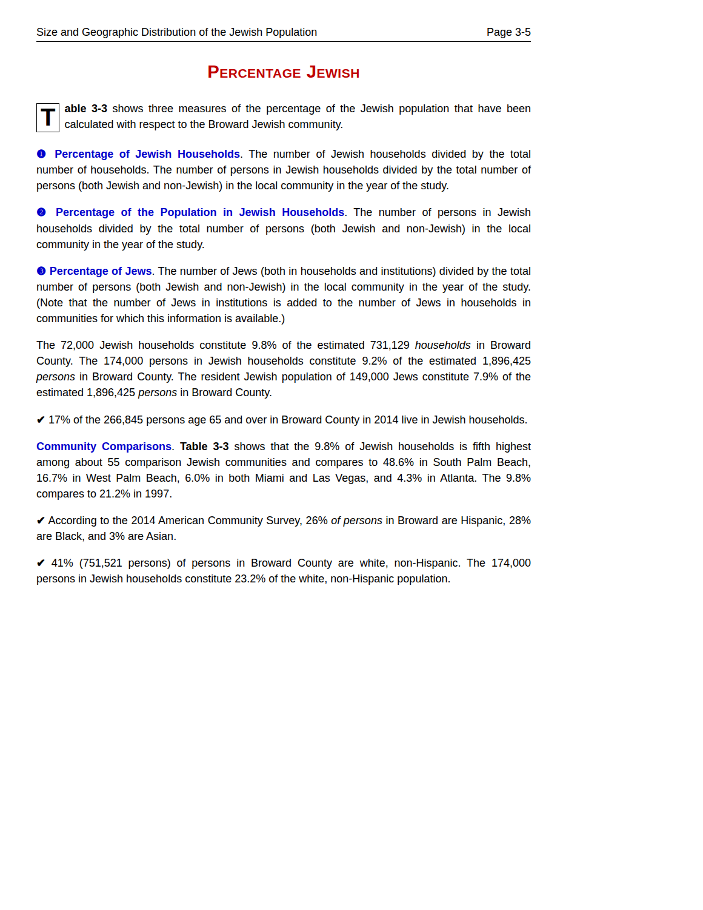Size and Geographic Distribution of the Jewish Population
Page 3-5
Percentage Jewish
Table 3-3 shows three measures of the percentage of the Jewish population that have been calculated with respect to the Broward Jewish community.
❶ Percentage of Jewish Households. The number of Jewish households divided by the total number of households. The number of persons in Jewish households divided by the total number of persons (both Jewish and non-Jewish) in the local community in the year of the study.
❷ Percentage of the Population in Jewish Households. The number of persons in Jewish households divided by the total number of persons (both Jewish and non-Jewish) in the local community in the year of the study.
❸ Percentage of Jews. The number of Jews (both in households and institutions) divided by the total number of persons (both Jewish and non-Jewish) in the local community in the year of the study. (Note that the number of Jews in institutions is added to the number of Jews in households in communities for which this information is available.)
The 72,000 Jewish households constitute 9.8% of the estimated 731,129 households in Broward County. The 174,000 persons in Jewish households constitute 9.2% of the estimated 1,896,425 persons in Broward County. The resident Jewish population of 149,000 Jews constitute 7.9% of the estimated 1,896,425 persons in Broward County.
✔ 17% of the 266,845 persons age 65 and over in Broward County in 2014 live in Jewish households.
Community Comparisons. Table 3-3 shows that the 9.8% of Jewish households is fifth highest among about 55 comparison Jewish communities and compares to 48.6% in South Palm Beach, 16.7% in West Palm Beach, 6.0% in both Miami and Las Vegas, and 4.3% in Atlanta. The 9.8% compares to 21.2% in 1997.
✔ According to the 2014 American Community Survey, 26% of persons in Broward are Hispanic, 28% are Black, and 3% are Asian.
✔ 41% (751,521 persons) of persons in Broward County are white, non-Hispanic. The 174,000 persons in Jewish households constitute 23.2% of the white, non-Hispanic population.